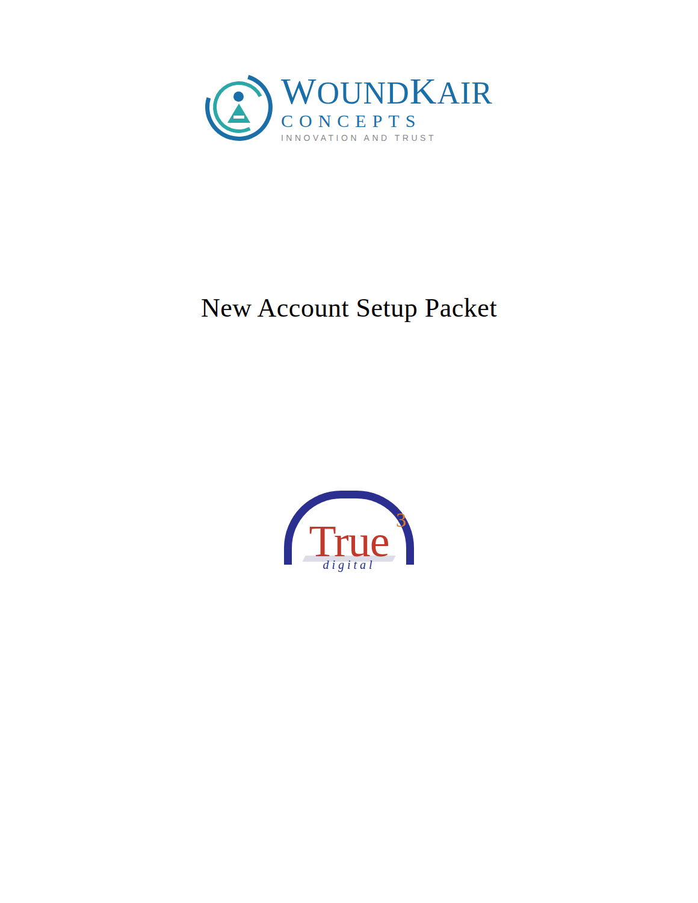WOUNDKAIR
CONCEPTS
INNOVATION AND TRUST
New Account Setup Packet
True
3
digital